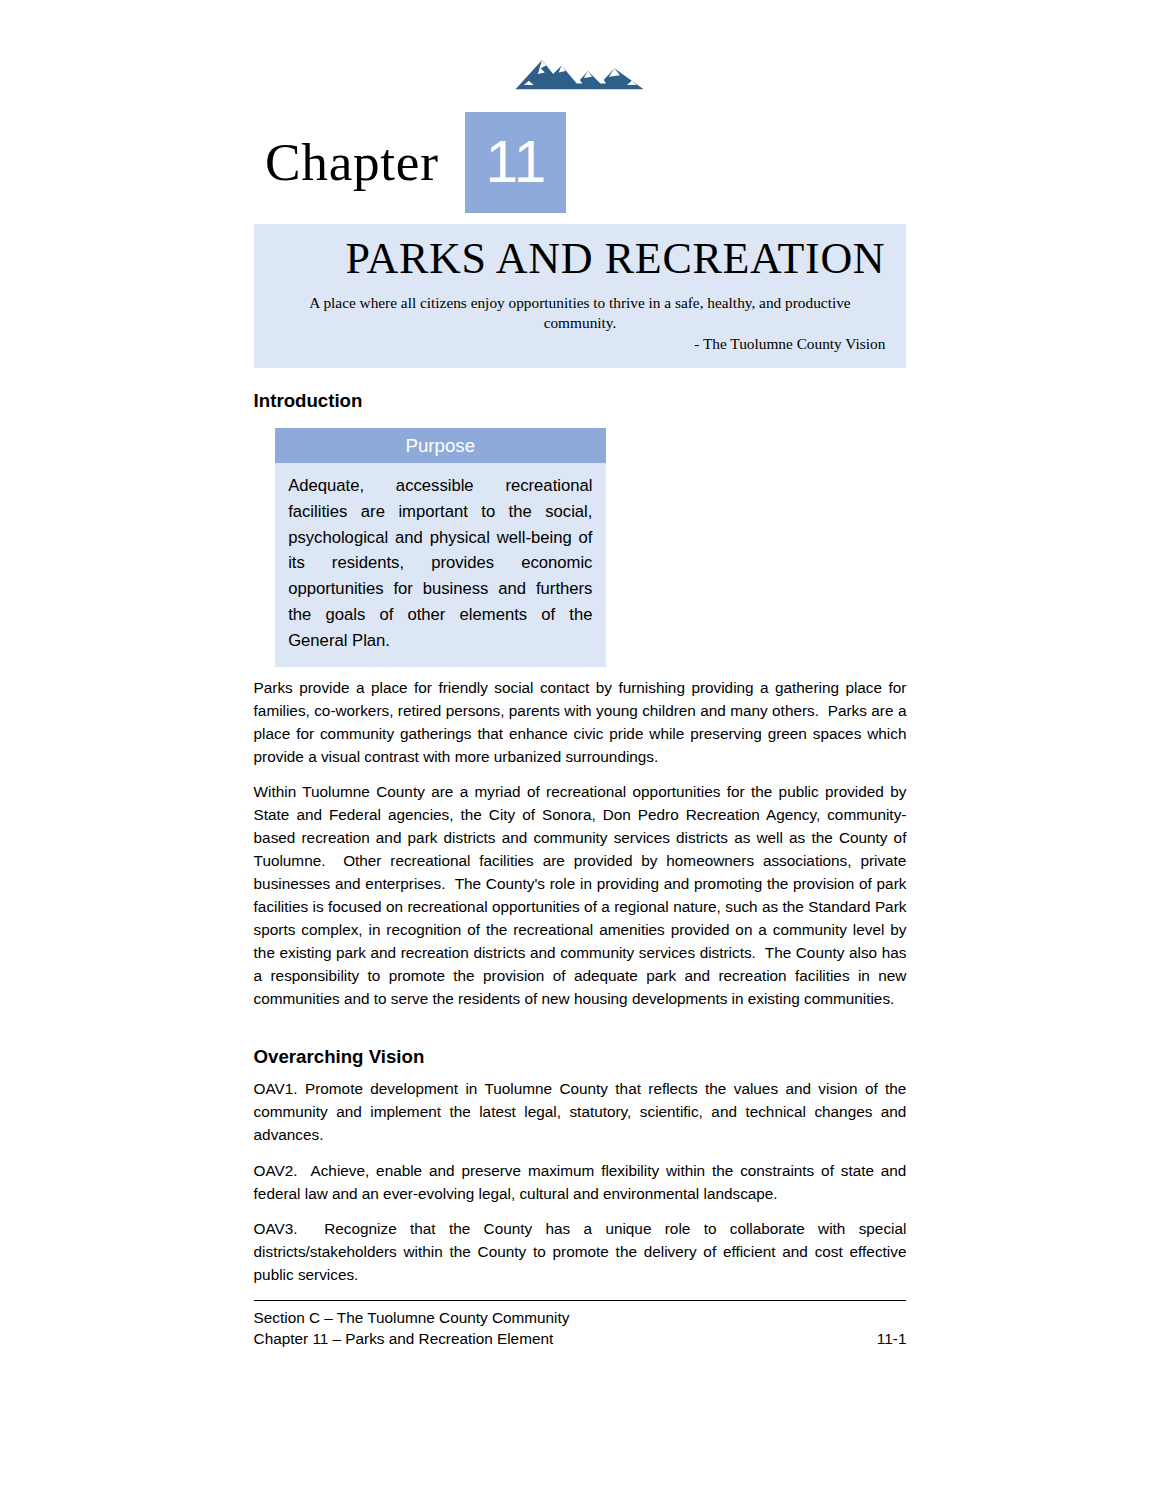Chapter 11
PARKS AND RECREATION
A place where all citizens enjoy opportunities to thrive in a safe, healthy, and productive community. - The Tuolumne County Vision
Introduction
Purpose
Adequate, accessible recreational facilities are important to the social, psychological and physical well-being of its residents, provides economic opportunities for business and furthers the goals of other elements of the General Plan.
Parks provide a place for friendly social contact by furnishing providing a gathering place for families, co-workers, retired persons, parents with young children and many others. Parks are a place for community gatherings that enhance civic pride while preserving green spaces which provide a visual contrast with more urbanized surroundings.
Within Tuolumne County are a myriad of recreational opportunities for the public provided by State and Federal agencies, the City of Sonora, Don Pedro Recreation Agency, community-based recreation and park districts and community services districts as well as the County of Tuolumne. Other recreational facilities are provided by homeowners associations, private businesses and enterprises. The County's role in providing and promoting the provision of park facilities is focused on recreational opportunities of a regional nature, such as the Standard Park sports complex, in recognition of the recreational amenities provided on a community level by the existing park and recreation districts and community services districts. The County also has a responsibility to promote the provision of adequate park and recreation facilities in new communities and to serve the residents of new housing developments in existing communities.
Overarching Vision
OAV1. Promote development in Tuolumne County that reflects the values and vision of the community and implement the latest legal, statutory, scientific, and technical changes and advances.
OAV2. Achieve, enable and preserve maximum flexibility within the constraints of state and federal law and an ever-evolving legal, cultural and environmental landscape.
OAV3. Recognize that the County has a unique role to collaborate with special districts/stakeholders within the County to promote the delivery of efficient and cost effective public services.
Section C – The Tuolumne County Community
Chapter 11 – Parks and Recreation Element
11-1